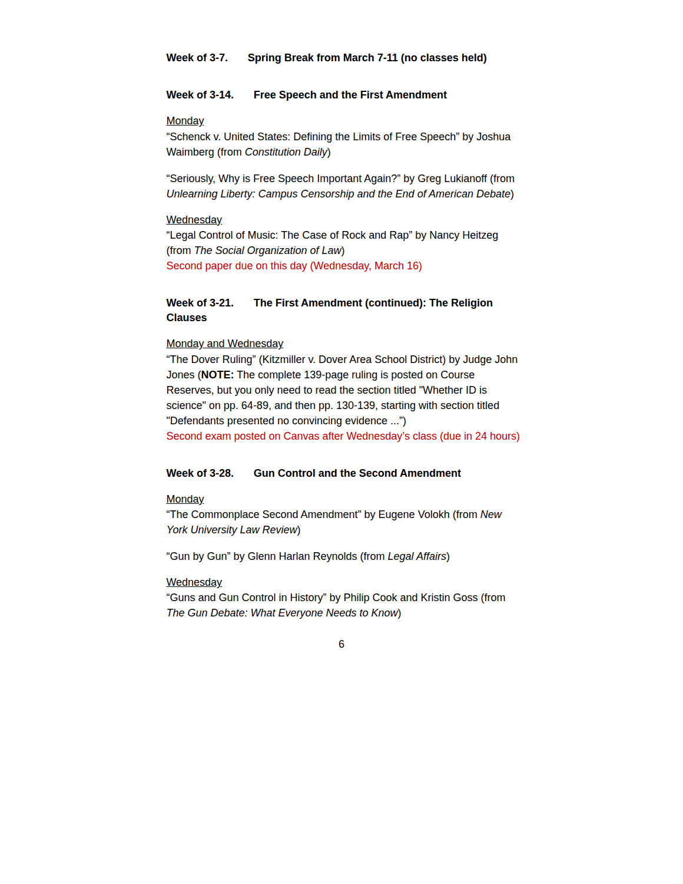Week of 3-7. Spring Break from March 7-11 (no classes held)
Week of 3-14. Free Speech and the First Amendment
Monday
“Schenck v. United States: Defining the Limits of Free Speech” by Joshua Waimberg (from Constitution Daily)
“Seriously, Why is Free Speech Important Again?” by Greg Lukianoff (from Unlearning Liberty: Campus Censorship and the End of American Debate)
Wednesday
“Legal Control of Music: The Case of Rock and Rap” by Nancy Heitzeg (from The Social Organization of Law)
Second paper due on this day (Wednesday, March 16)
Week of 3-21. The First Amendment (continued): The Religion Clauses
Monday and Wednesday
“The Dover Ruling” (Kitzmiller v. Dover Area School District) by Judge John Jones (NOTE: The complete 139-page ruling is posted on Course Reserves, but you only need to read the section titled "Whether ID is science" on pp. 64-89, and then pp. 130-139, starting with section titled "Defendants presented no convincing evidence ...”)
Second exam posted on Canvas after Wednesday’s class (due in 24 hours)
Week of 3-28. Gun Control and the Second Amendment
Monday
“The Commonplace Second Amendment” by Eugene Volokh (from New York University Law Review)
“Gun by Gun” by Glenn Harlan Reynolds (from Legal Affairs)
Wednesday
“Guns and Gun Control in History” by Philip Cook and Kristin Goss (from The Gun Debate: What Everyone Needs to Know)
6